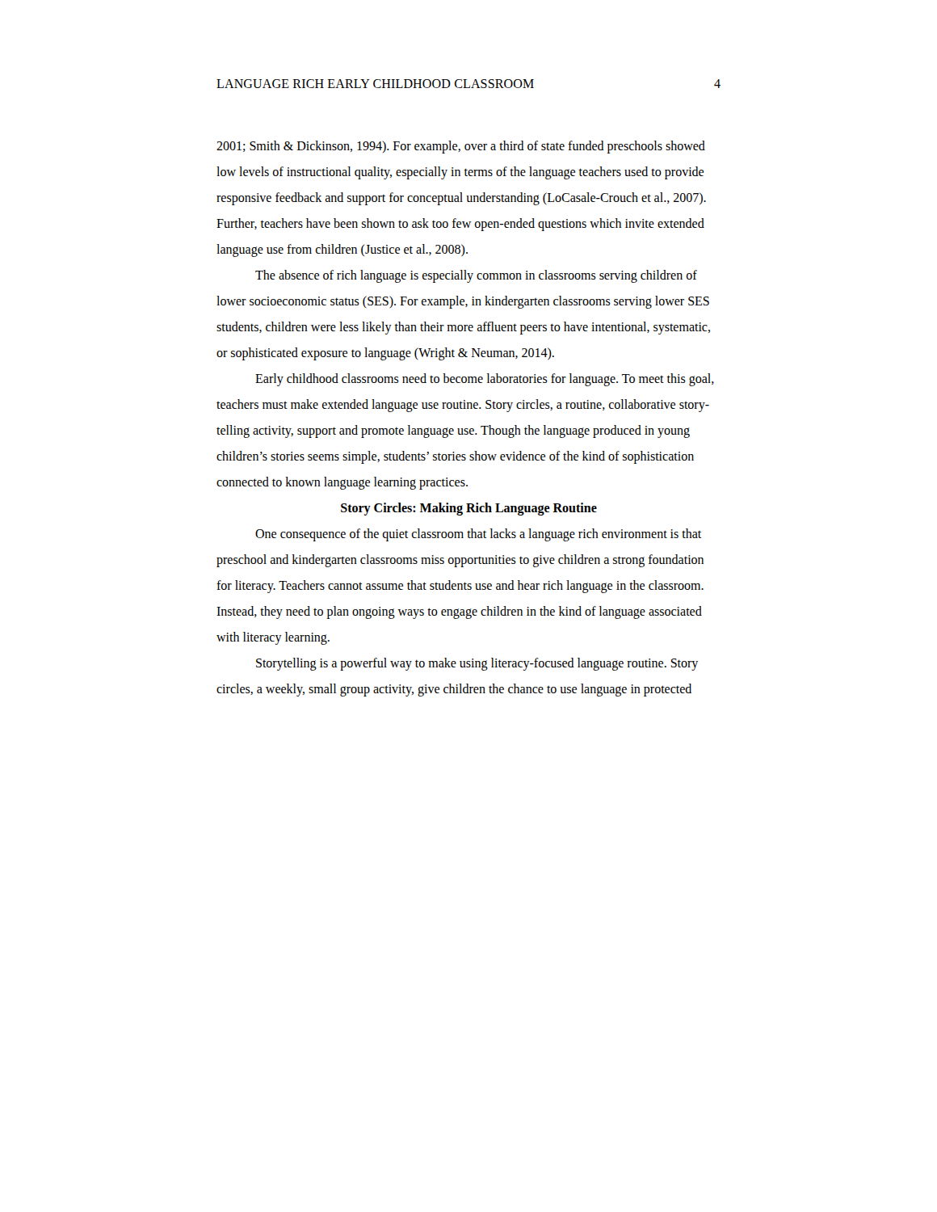Language Rich Early Childhood Classroom 4
2001; Smith & Dickinson, 1994). For example, over a third of state funded preschools showed low levels of instructional quality, especially in terms of the language teachers used to provide responsive feedback and support for conceptual understanding (LoCasale-Crouch et al., 2007). Further, teachers have been shown to ask too few open-ended questions which invite extended language use from children (Justice et al., 2008).
The absence of rich language is especially common in classrooms serving children of lower socioeconomic status (SES). For example, in kindergarten classrooms serving lower SES students, children were less likely than their more affluent peers to have intentional, systematic, or sophisticated exposure to language (Wright & Neuman, 2014).
Early childhood classrooms need to become laboratories for language. To meet this goal, teachers must make extended language use routine. Story circles, a routine, collaborative story-telling activity, support and promote language use. Though the language produced in young children’s stories seems simple, students’ stories show evidence of the kind of sophistication connected to known language learning practices.
Story Circles: Making Rich Language Routine
One consequence of the quiet classroom that lacks a language rich environment is that preschool and kindergarten classrooms miss opportunities to give children a strong foundation for literacy. Teachers cannot assume that students use and hear rich language in the classroom. Instead, they need to plan ongoing ways to engage children in the kind of language associated with literacy learning.
Storytelling is a powerful way to make using literacy-focused language routine. Story circles, a weekly, small group activity, give children the chance to use language in protected